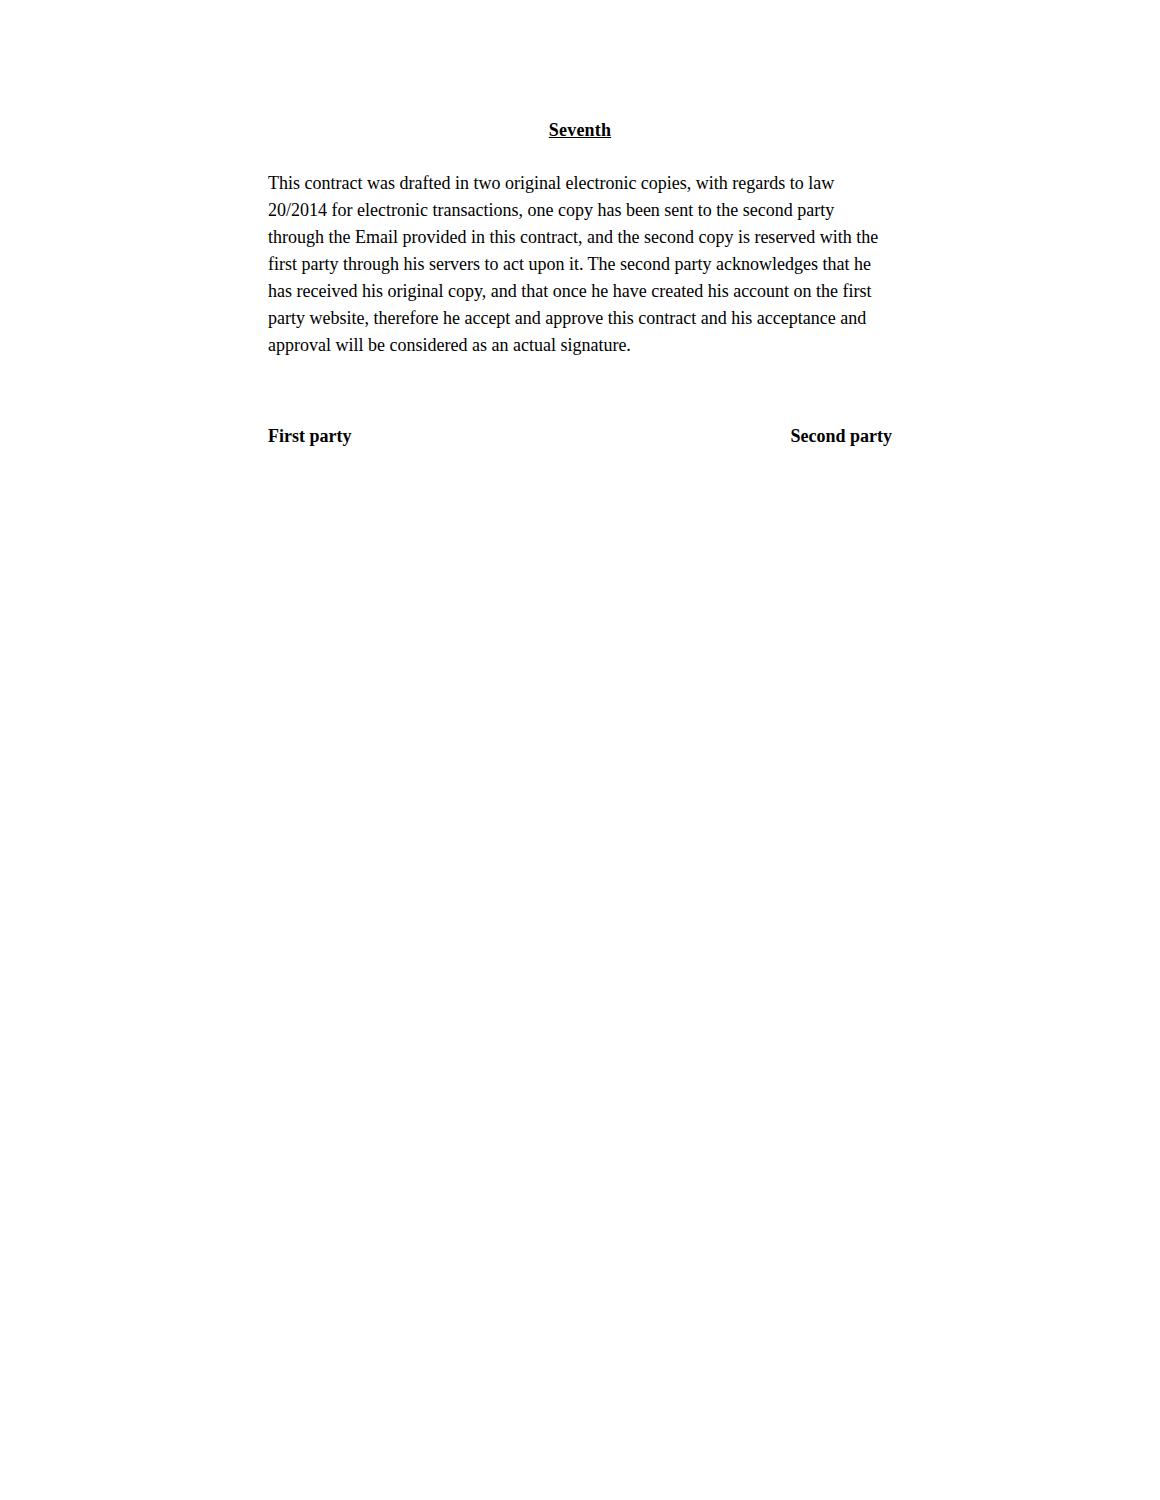Seventh
This contract was drafted in two original electronic copies, with regards to law 20/2014 for electronic transactions, one copy has been sent to the second party through the Email provided in this contract, and the second copy is reserved with the first party through his servers to act upon it. The second party acknowledges that he has received his original copy, and that once he have created his account on the first party website, therefore he accept and approve this contract and his acceptance and approval will be considered as an actual signature.
First party
Second party